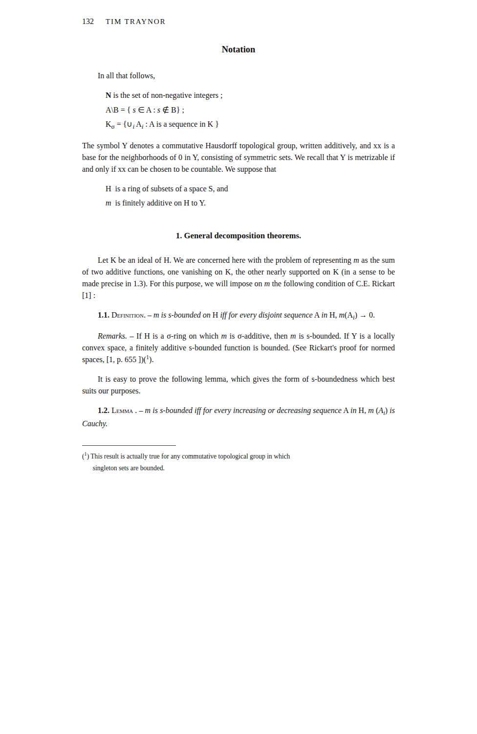132 Tim Traynor
Notation
In all that follows,
N is the set of non-negative integers ;
A\B = { s ∈ A : s ∉ B} ;
Kσ = {∪i Ai : A is a sequence in K }
The symbol Y denotes a commutative Hausdorff topological group, written additively, and xx is a base for the neighborhoods of 0 in Y, consisting of symmetric sets. We recall that Y is metrizable if and only if xx can be chosen to be countable. We suppose that
H is a ring of subsets of a space S, and
m is finitely additive on H to Y.
1. General decomposition theorems.
Let K be an ideal of H. We are concerned here with the problem of representing m as the sum of two additive functions, one vanishing on K, the other nearly supported on K (in a sense to be made precise in 1.3). For this purpose, we will impose on m the following condition of C.E. Rickart [1] :
1.1. Definition. – m is s-bounded on H iff for every disjoint sequence A in H, m(Ai) → 0.
Remarks. – If H is a σ-ring on which m is σ-additive, then m is s-bounded. If Y is a locally convex space, a finitely additive s-bounded function is bounded. (See Rickart's proof for normed spaces, [1, p. 655 ])(1).
It is easy to prove the following lemma, which gives the form of s-boundedness which best suits our purposes.
1.2. Lemma . – m is s-bounded iff for every increasing or decreasing sequence A in H, m (Ai) is Cauchy.
(1) This result is actually true for any commutative topological group in which
singleton sets are bounded.